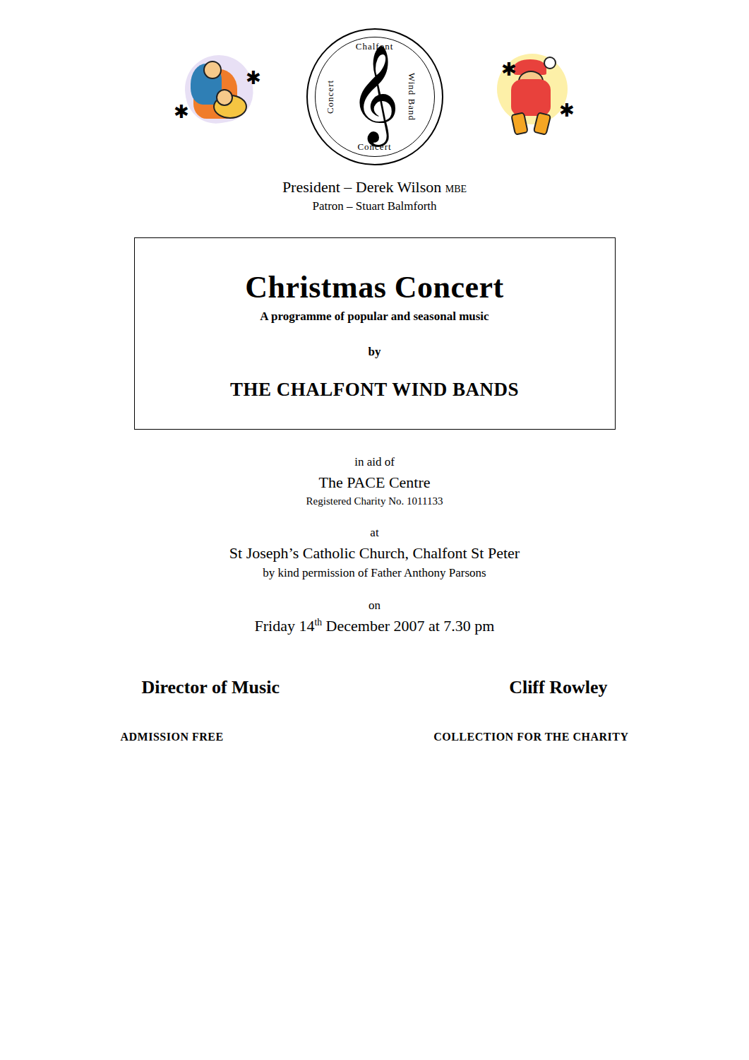✱
✱
Chalfont Wind Band Concert Concert 𝄞
✱
✱
President – Derek Wilson MBE
Patron – Stuart Balmforth
Christmas Concert
A programme of popular and seasonal music
by
THE CHALFONT WIND BANDS
in aid of
The PACE Centre
Registered Charity No. 1011133
at
St Joseph’s Catholic Church, Chalfont St Peter
by kind permission of Father Anthony Parsons
on
Friday 14th December 2007 at 7.30 pm
Director of Music Cliff Rowley
ADMISSION FREE COLLECTION FOR THE CHARITY